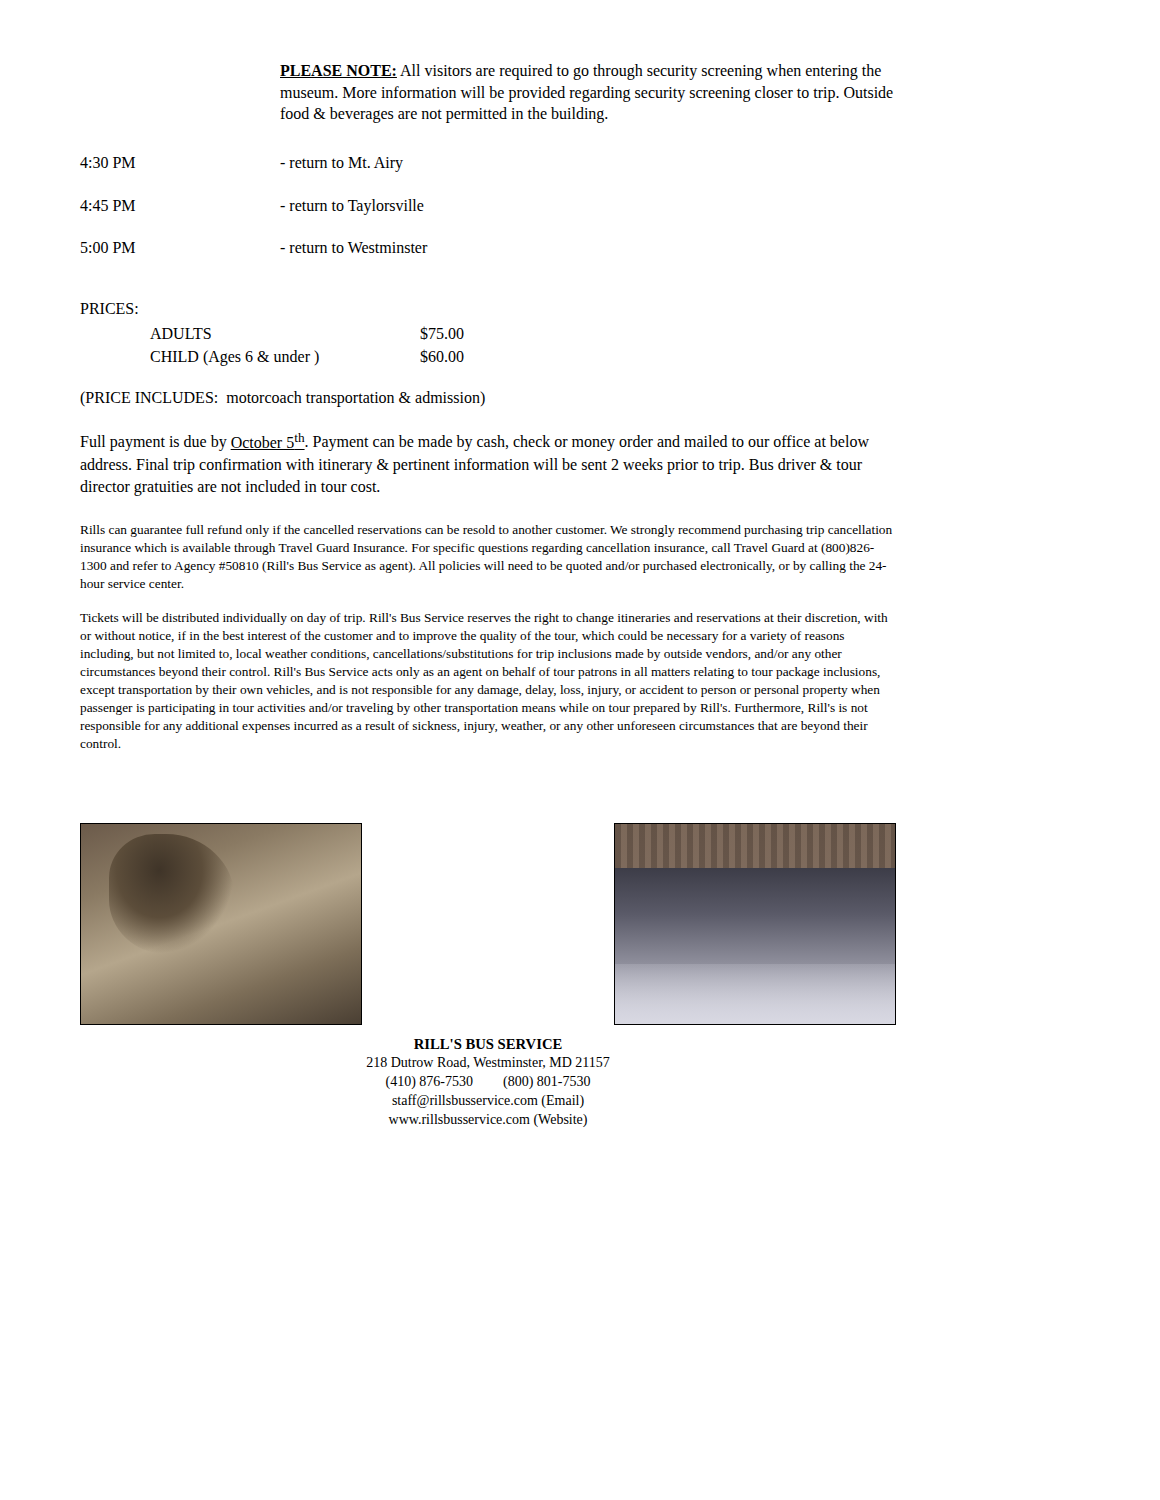PLEASE NOTE: All visitors are required to go through security screening when entering the museum. More information will be provided regarding security screening closer to trip. Outside food & beverages are not permitted in the building.
4:30 PM
- return to Mt. Airy
4:45 PM
- return to Taylorsville
5:00 PM
- return to Westminster
PRICES:
| ADULTS | $75.00 |
| CHILD (Ages 6 & under ) | $60.00 |
(PRICE INCLUDES: motorcoach transportation & admission)
Full payment is due by October 5th. Payment can be made by cash, check or money order and mailed to our office at below address. Final trip confirmation with itinerary & pertinent information will be sent 2 weeks prior to trip. Bus driver & tour director gratuities are not included in tour cost.
Rills can guarantee full refund only if the cancelled reservations can be resold to another customer. We strongly recommend purchasing trip cancellation insurance which is available through Travel Guard Insurance. For specific questions regarding cancellation insurance, call Travel Guard at (800)826-1300 and refer to Agency #50810 (Rill's Bus Service as agent). All policies will need to be quoted and/or purchased electronically, or by calling the 24-hour service center.
Tickets will be distributed individually on day of trip. Rill's Bus Service reserves the right to change itineraries and reservations at their discretion, with or without notice, if in the best interest of the customer and to improve the quality of the tour, which could be necessary for a variety of reasons including, but not limited to, local weather conditions, cancellations/substitutions for trip inclusions made by outside vendors, and/or any other circumstances beyond their control. Rill's Bus Service acts only as an agent on behalf of tour patrons in all matters relating to tour package inclusions, except transportation by their own vehicles, and is not responsible for any damage, delay, loss, injury, or accident to person or personal property when passenger is participating in tour activities and/or traveling by other transportation means while on tour prepared by Rill's. Furthermore, Rill's is not responsible for any additional expenses incurred as a result of sickness, injury, weather, or any other unforeseen circumstances that are beyond their control.
RILL'S BUS SERVICE
218 Dutrow Road, Westminster, MD 21157
(410) 876-7530 (800) 801-7530
staff@rillsbusservice.com (Email)
www.rillsbusservice.com (Website)